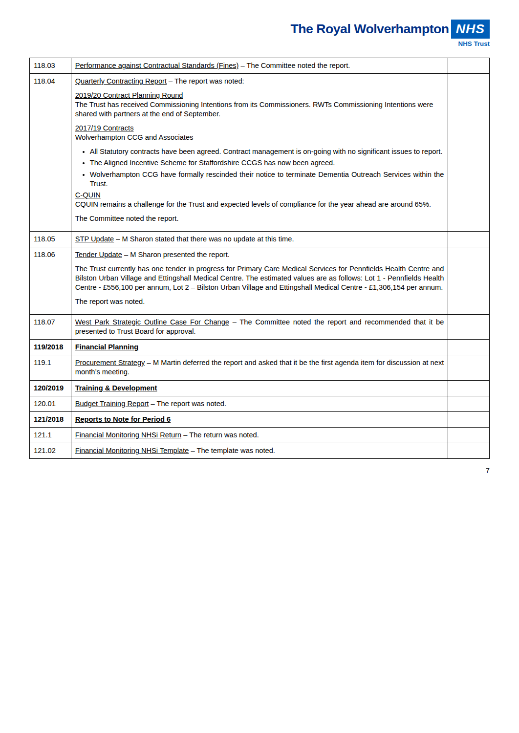The Royal Wolverhampton NHS
NHS Trust
| 118.03 | Performance against Contractual Standards (Fines) – The Committee noted the report. | |
| 118.04 | Quarterly Contracting Report – The report was noted: 2019/20 Contract Planning Round The Trust has received Commissioning Intentions from its Commissioners. RWTs Commissioning Intentions were shared with partners at the end of September. 2017/19 Contracts Wolverhampton CCG and Associates All Statutory contracts have been agreed. Contract management is on-going with no significant issues to report. The Aligned Incentive Scheme for Staffordshire CCGS has now been agreed. Wolverhampton CCG have formally rescinded their notice to terminate Dementia Outreach Services within the Trust. C-QUIN CQUIN remains a challenge for the Trust and expected levels of compliance for the year ahead are around 65%. The Committee noted the report. | |
| 118.05 | STP Update – M Sharon stated that there was no update at this time. | |
| 118.06 | Tender Update – M Sharon presented the report. The Trust currently has one tender in progress for Primary Care Medical Services for Pennfields Health Centre and Bilston Urban Village and Ettingshall Medical Centre. The estimated values are as follows: Lot 1 - Pennfields Health Centre - £556,100 per annum, Lot 2 – Bilston Urban Village and Ettingshall Medical Centre - £1,306,154 per annum. The report was noted. | |
| 118.07 | West Park Strategic Outline Case For Change – The Committee noted the report and recommended that it be presented to Trust Board for approval. | |
| 119/2018 | Financial Planning | |
| 119.1 | Procurement Strategy – M Martin deferred the report and asked that it be the first agenda item for discussion at next month’s meeting. | |
| 120/2019 | Training & Development | |
| 120.01 | Budget Training Report – The report was noted. | |
| 121/2018 | Reports to Note for Period 6 | |
| 121.1 | Financial Monitoring NHSi Return – The return was noted. | |
| 121.02 | Financial Monitoring NHSi Template – The template was noted. | |
7